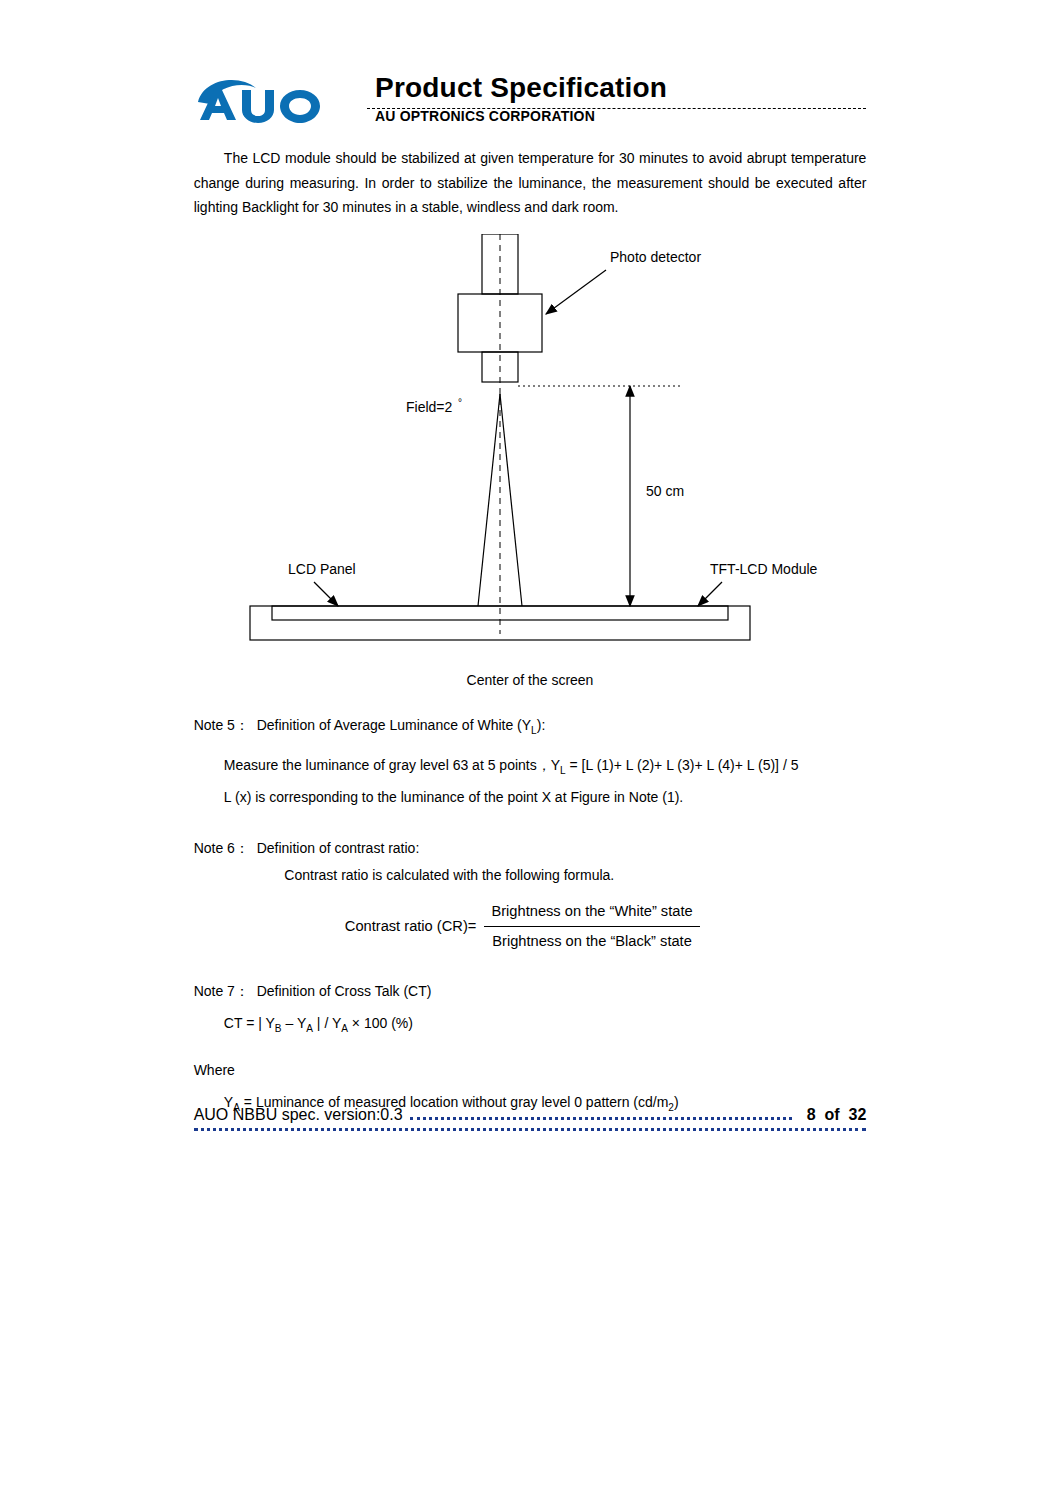Product Specification
AU OPTRONICS CORPORATION
The LCD module should be stabilized at given temperature for 30 minutes to avoid abrupt temperature change during measuring. In order to stabilize the luminance, the measurement should be executed after lighting Backlight for 30 minutes in a stable, windless and dark room.
Photo detector Field=2 ° 50 cm LCD Panel TFT-LCD Module
Center of the screen
Note 5： Definition of Average Luminance of White (YL):
Measure the luminance of gray level 63 at 5 points，YL = [L (1)+ L (2)+ L (3)+ L (4)+ L (5)] / 5
L (x) is corresponding to the luminance of the point X at Figure in Note (1).
Note 6： Definition of contrast ratio:
Contrast ratio is calculated with the following formula.
Contrast ratio (CR)= Brightness on the “White” state Brightness on the “Black” state
Note 7： Definition of Cross Talk (CT)
CT = | YB – YA | / YA × 100 (%)
Where
YA = Luminance of measured location without gray level 0 pattern (cd/m2)
AUO NBBU spec. version:0.3 8 of 32